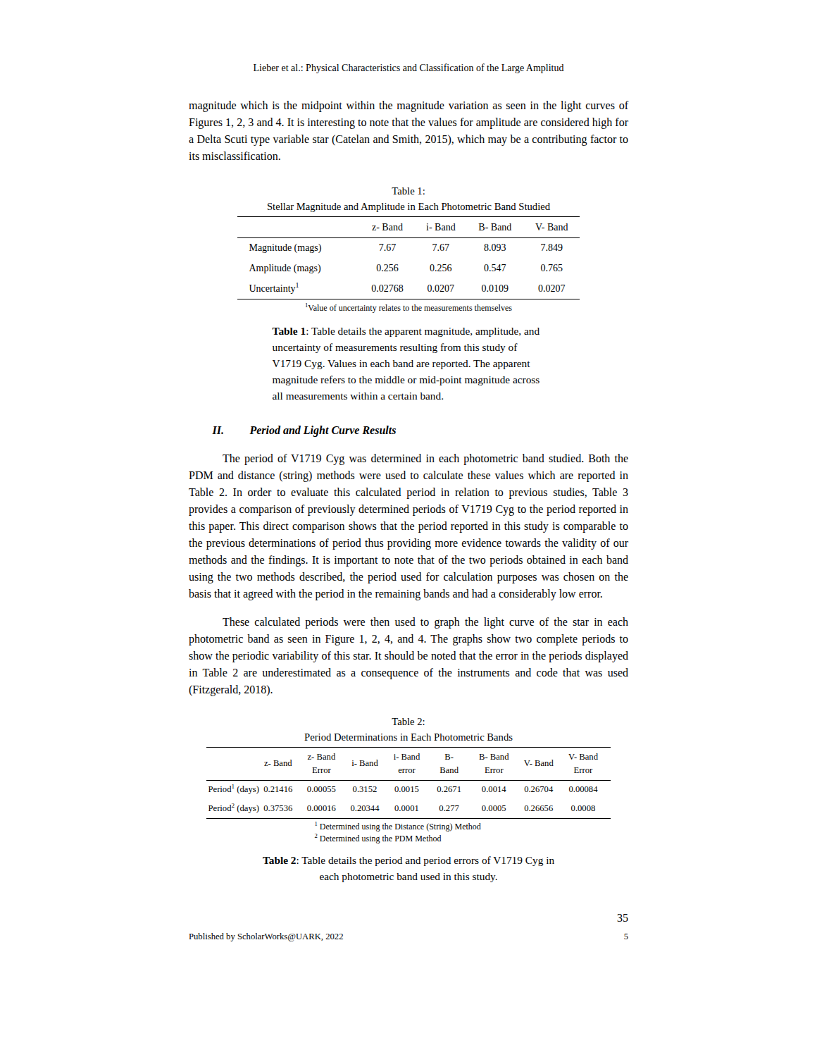Lieber et al.: Physical Characteristics and Classification of the Large Amplitud
magnitude which is the midpoint within the magnitude variation as seen in the light curves of Figures 1, 2, 3 and 4. It is interesting to note that the values for amplitude are considered high for a Delta Scuti type variable star (Catelan and Smith, 2015), which may be a contributing factor to its misclassification.
Table 1: Stellar Magnitude and Amplitude in Each Photometric Band Studied
| | z- Band | i- Band | B- Band | V- Band |
| --- | --- | --- | --- | --- |
| Magnitude (mags) | 7.67 | 7.67 | 8.093 | 7.849 |
| Amplitude (mags) | 0.256 | 0.256 | 0.547 | 0.765 |
| Uncertainty 1 | 0.02768 | 0.0207 | 0.0109 | 0.0207 |
| 1 Value of uncertainty relates to the measurements themselves |
Table 1: Table details the apparent magnitude, amplitude, and uncertainty of measurements resulting from this study of V1719 Cyg. Values in each band are reported. The apparent magnitude refers to the middle or mid-point magnitude across all measurements within a certain band.
II. Period and Light Curve Results
The period of V1719 Cyg was determined in each photometric band studied. Both the PDM and distance (string) methods were used to calculate these values which are reported in Table 2. In order to evaluate this calculated period in relation to previous studies, Table 3 provides a comparison of previously determined periods of V1719 Cyg to the period reported in this paper. This direct comparison shows that the period reported in this study is comparable to the previous determinations of period thus providing more evidence towards the validity of our methods and the findings. It is important to note that of the two periods obtained in each band using the two methods described, the period used for calculation purposes was chosen on the basis that it agreed with the period in the remaining bands and had a considerably low error.
These calculated periods were then used to graph the light curve of the star in each photometric band as seen in Figure 1, 2, 4, and 4. The graphs show two complete periods to show the periodic variability of this star. It should be noted that the error in the periods displayed in Table 2 are underestimated as a consequence of the instruments and code that was used (Fitzgerald, 2018).
Table 2: Period Determinations in Each Photometric Bands
| | z- Band | z- Band Error | i- Band | i- Band error | B- Band | B- Band Error | V- Band | V- Band Error |
| --- | --- | --- | --- | --- | --- | --- | --- | --- |
| Period 1 (days) | 0.21416 | 0.00055 | 0.3152 | 0.0015 | 0.2671 | 0.0014 | 0.26704 | 0.00084 |
| Period 2 (days) | 0.37536 | 0.00016 | 0.20344 | 0.0001 | 0.277 | 0.0005 | 0.26656 | 0.0008 |
1 Determined using the Distance (String) Method
2 Determined using the PDM Method
Table 2: Table details the period and period errors of V1719 Cyg in each photometric band used in this study.
35
Published by ScholarWorks@UARK, 2022 5